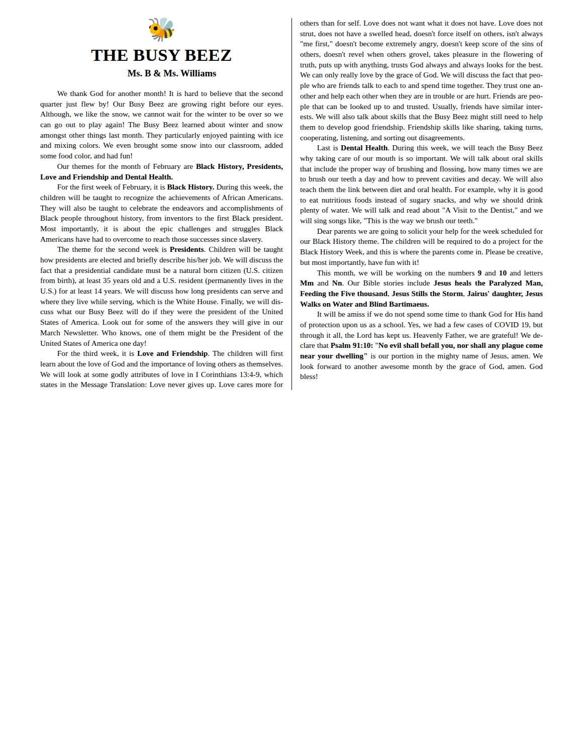🐝
THE BUSY BEEZ
Ms. B & Ms. Williams
We thank God for another month! It is hard to believe that the second quarter just flew by! Our Busy Beez are growing right before our eyes. Although, we like the snow, we cannot wait for the winter to be over so we can go out to play again! The Busy Beez learned about winter and snow amongst other things last month. They particularly enjoyed painting with ice and mixing colors. We even brought some snow into our classroom, added some food color, and had fun!
Our themes for the month of February are Black History, Presidents, Love and Friendship and Dental Health.
For the first week of February, it is Black History. During this week, the children will be taught to recognize the achievements of African Americans. They will also be taught to celebrate the endeavors and accomplishments of Black people throughout history, from inventors to the first Black president. Most importantly, it is about the epic challenges and struggles Black Americans have had to overcome to reach those successes since slavery.
The theme for the second week is Presidents. Children will be taught how presidents are elected and briefly describe his/her job. We will discuss the fact that a presidential candidate must be a natural born citizen (U.S. citizen from birth), at least 35 years old and a U.S. resident (permanently lives in the U.S.) for at least 14 years. We will discuss how long presidents can serve and where they live while serving, which is the White House. Finally, we will discuss what our Busy Beez will do if they were the president of the United States of America. Look out for some of the answers they will give in our March Newsletter. Who knows, one of them might be the President of the United States of America one day!
For the third week, it is Love and Friendship. The children will first learn about the love of God and the importance of loving others as themselves. We will look at some godly attributes of love in I Corinthians 13:4-9, which states in the Message Translation: Love never gives up. Love cares more for others than for self. Love does not want what it does not have. Love does not strut, does not have a swelled head, doesn't force itself on others, isn't always "me first," doesn't become extremely angry, doesn't keep score of the sins of others, doesn't revel when others grovel, takes pleasure in the flowering of truth, puts up with anything, trusts God always and always looks for the best. We can only really love by the grace of God. We will discuss the fact that people who are friends talk to each to and spend time together. They trust one another and help each other when they are in trouble or are hurt. Friends are people that can be looked up to and trusted. Usually, friends have similar interests. We will also talk about skills that the Busy Beez might still need to help them to develop good friendship. Friendship skills like sharing, taking turns, cooperating, listening, and sorting out disagreements.
Last is Dental Health. During this week, we will teach the Busy Beez why taking care of our mouth is so important. We will talk about oral skills that include the proper way of brushing and flossing, how many times we are to brush our teeth a day and how to prevent cavities and decay. We will also teach them the link between diet and oral health. For example, why it is good to eat nutritious foods instead of sugary snacks, and why we should drink plenty of water. We will talk and read about "A Visit to the Dentist," and we will sing songs like, "This is the way we brush our teeth."
Dear parents we are going to solicit your help for the week scheduled for our Black History theme. The children will be required to do a project for the Black History Week, and this is where the parents come in. Please be creative, but most importantly, have fun with it!
This month, we will be working on the numbers 9 and 10 and letters Mm and Nn. Our Bible stories include Jesus heals the Paralyzed Man, Feeding the Five thousand, Jesus Stills the Storm, Jairus' daughter, Jesus Walks on Water and Blind Bartimaeus.
It will be amiss if we do not spend some time to thank God for His hand of protection upon us as a school. Yes, we had a few cases of COVID 19, but through it all, the Lord has kept us. Heavenly Father, we are grateful! We declare that Psalm 91:10: "No evil shall befall you, nor shall any plague come near your dwelling" is our portion in the mighty name of Jesus, amen. We look forward to another awesome month by the grace of God, amen. God bless!